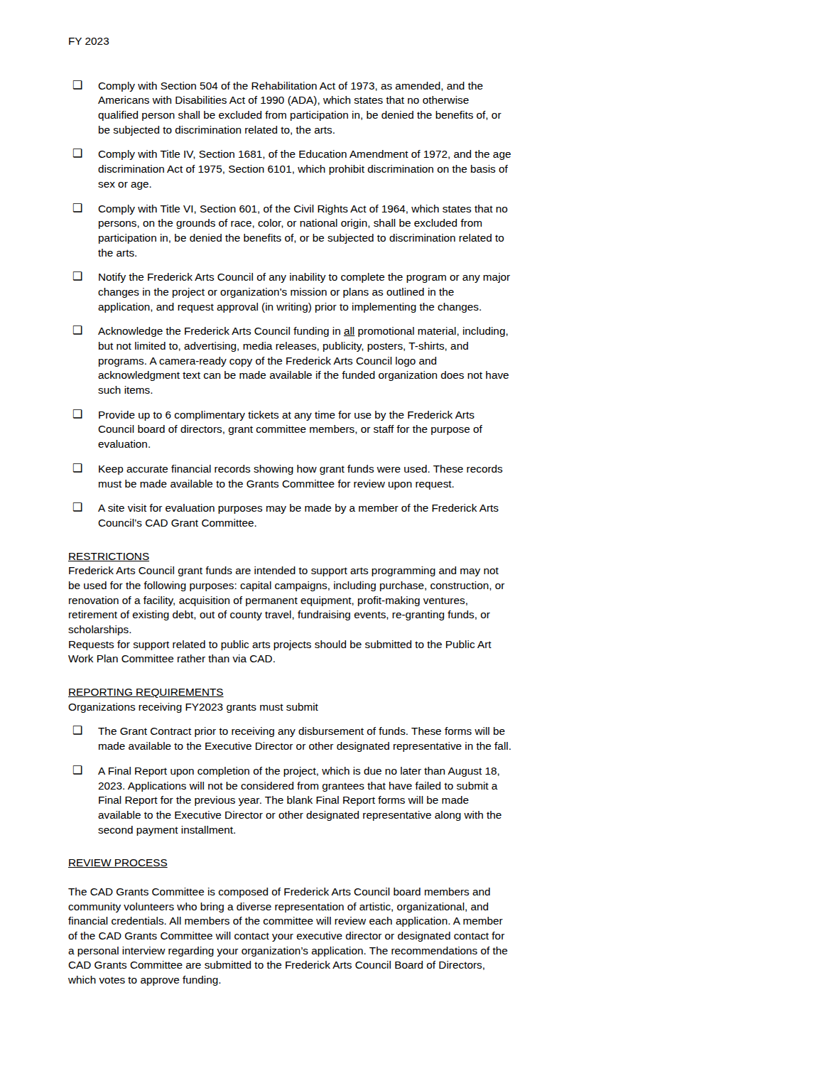FY 2023
Comply with Section 504 of the Rehabilitation Act of 1973, as amended, and the Americans with Disabilities Act of 1990 (ADA), which states that no otherwise qualified person shall be excluded from participation in, be denied the benefits of, or be subjected to discrimination related to, the arts.
Comply with Title IV, Section 1681, of the Education Amendment of 1972, and the age discrimination Act of 1975, Section 6101, which prohibit discrimination on the basis of sex or age.
Comply with Title VI, Section 601, of the Civil Rights Act of 1964, which states that no persons, on the grounds of race, color, or national origin, shall be excluded from participation in, be denied the benefits of, or be subjected to discrimination related to the arts.
Notify the Frederick Arts Council of any inability to complete the program or any major changes in the project or organization's mission or plans as outlined in the application, and request approval (in writing) prior to implementing the changes.
Acknowledge the Frederick Arts Council funding in all promotional material, including, but not limited to, advertising, media releases, publicity, posters, T-shirts, and programs. A camera-ready copy of the Frederick Arts Council logo and acknowledgment text can be made available if the funded organization does not have such items.
Provide up to 6 complimentary tickets at any time for use by the Frederick Arts Council board of directors, grant committee members, or staff for the purpose of evaluation.
Keep accurate financial records showing how grant funds were used. These records must be made available to the Grants Committee for review upon request.
A site visit for evaluation purposes may be made by a member of the Frederick Arts Council’s CAD Grant Committee.
RESTRICTIONS
Frederick Arts Council grant funds are intended to support arts programming and may not be used for the following purposes: capital campaigns, including purchase, construction, or renovation of a facility, acquisition of permanent equipment, profit-making ventures, retirement of existing debt, out of county travel, fundraising events, re-granting funds, or scholarships.
Requests for support related to public arts projects should be submitted to the Public Art Work Plan Committee rather than via CAD.
REPORTING REQUIREMENTS
Organizations receiving FY2023 grants must submit
The Grant Contract prior to receiving any disbursement of funds. These forms will be made available to the Executive Director or other designated representative in the fall.
A Final Report upon completion of the project, which is due no later than August 18, 2023. Applications will not be considered from grantees that have failed to submit a Final Report for the previous year. The blank Final Report forms will be made available to the Executive Director or other designated representative along with the second payment installment.
REVIEW PROCESS
The CAD Grants Committee is composed of Frederick Arts Council board members and community volunteers who bring a diverse representation of artistic, organizational, and financial credentials. All members of the committee will review each application. A member of the CAD Grants Committee will contact your executive director or designated contact for a personal interview regarding your organization’s application. The recommendations of the CAD Grants Committee are submitted to the Frederick Arts Council Board of Directors, which votes to approve funding.